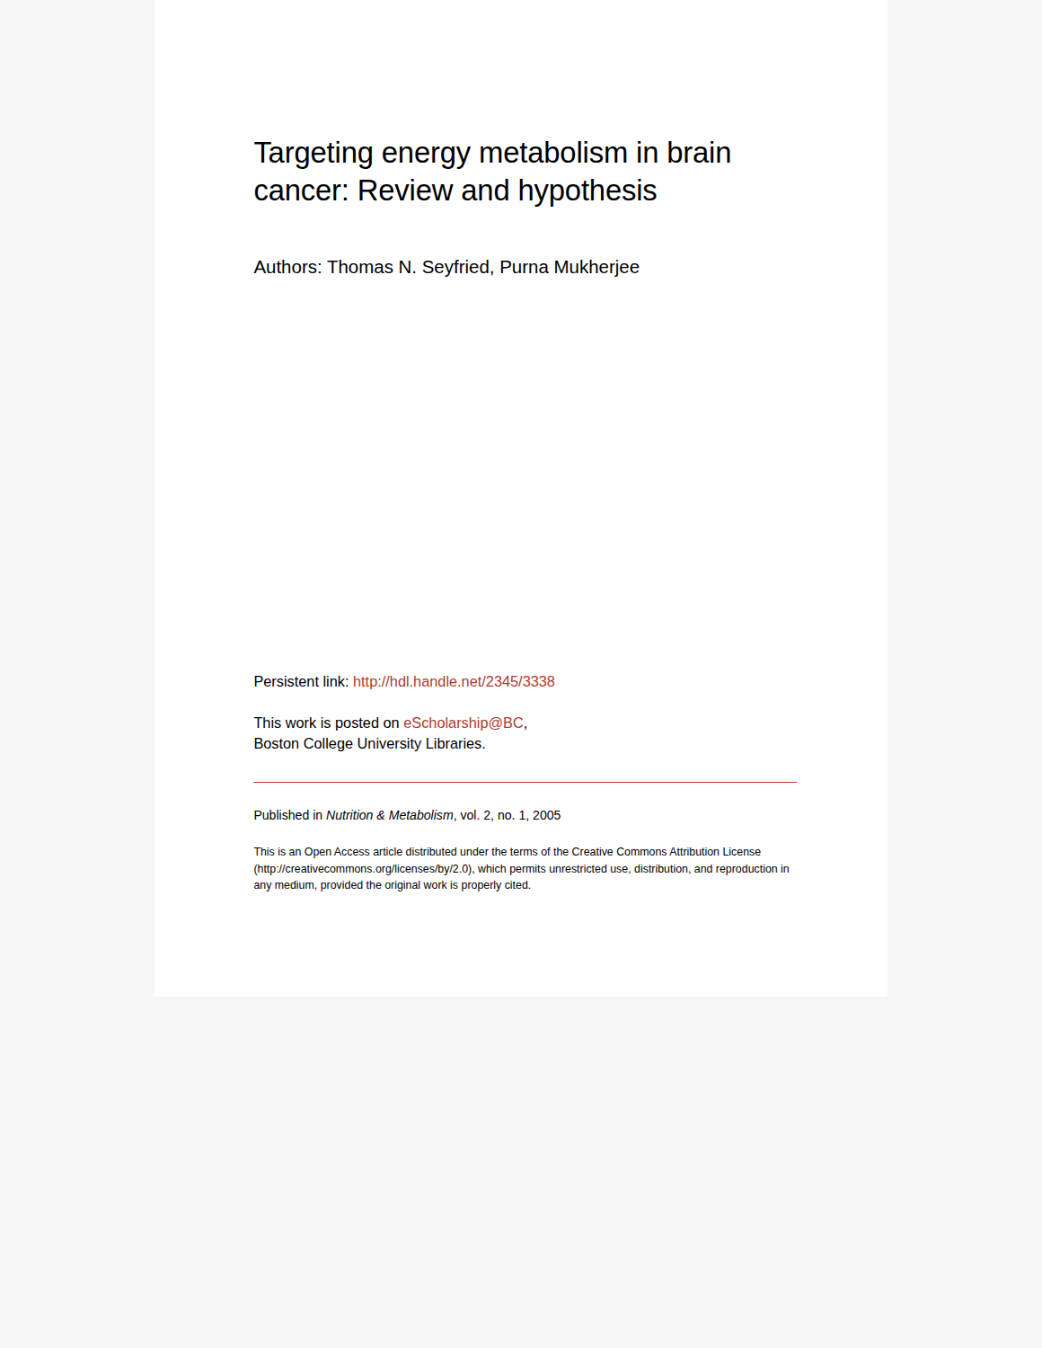Targeting energy metabolism in brain cancer: Review and hypothesis
Authors: Thomas N. Seyfried, Purna Mukherjee
Persistent link: http://hdl.handle.net/2345/3338
This work is posted on eScholarship@BC,
Boston College University Libraries.
Published in Nutrition & Metabolism, vol. 2, no. 1, 2005
This is an Open Access article distributed under the terms of the Creative Commons Attribution License (http://creativecommons.org/licenses/by/2.0), which permits unrestricted use, distribution, and reproduction in any medium, provided the original work is properly cited.